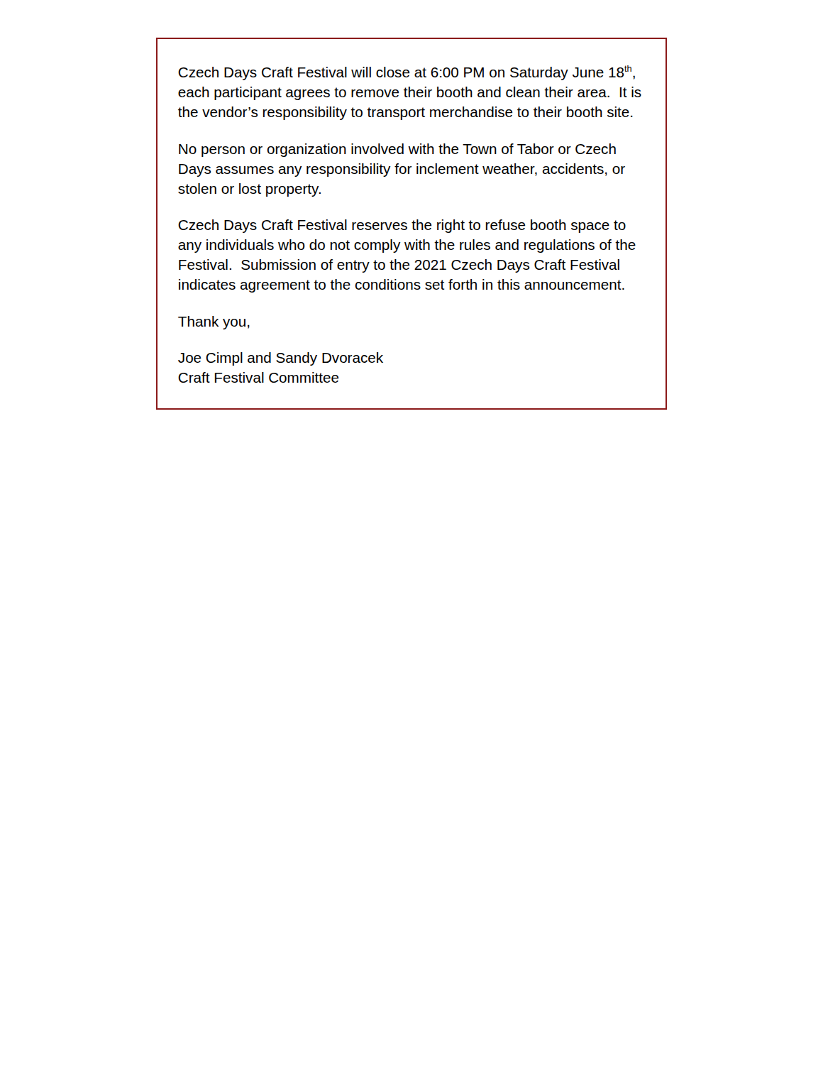Czech Days Craft Festival will close at 6:00 PM on Saturday June 18th, each participant agrees to remove their booth and clean their area. It is the vendor’s responsibility to transport merchandise to their booth site.
No person or organization involved with the Town of Tabor or Czech Days assumes any responsibility for inclement weather, accidents, or stolen or lost property.
Czech Days Craft Festival reserves the right to refuse booth space to any individuals who do not comply with the rules and regulations of the Festival. Submission of entry to the 2021 Czech Days Craft Festival indicates agreement to the conditions set forth in this announcement.
Thank you,
Joe Cimpl and Sandy Dvoracek
Craft Festival Committee